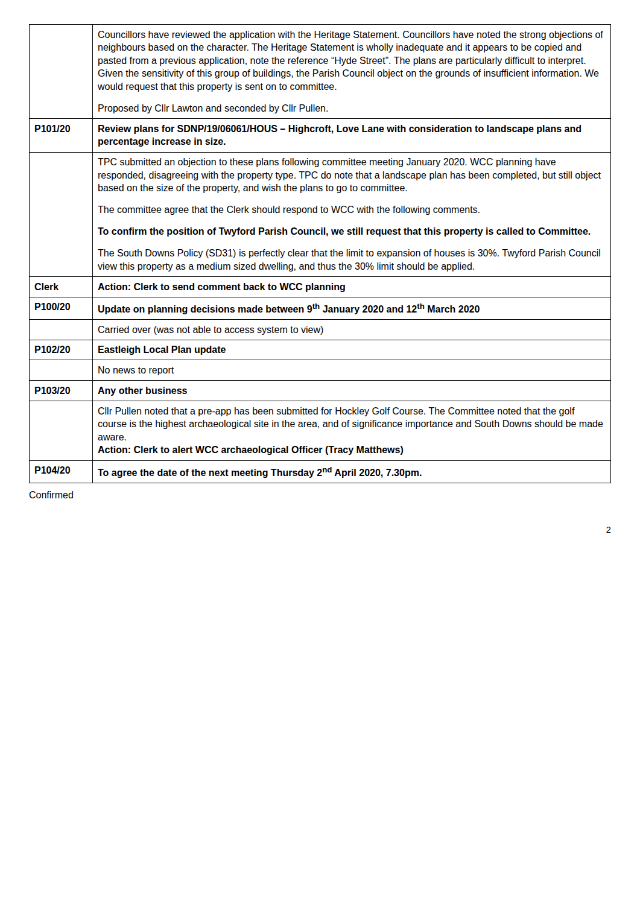| | Councillors have reviewed the application with the Heritage Statement. Councillors have noted the strong objections of neighbours based on the character. The Heritage Statement is wholly inadequate and it appears to be copied and pasted from a previous application, note the reference “Hyde Street”. The plans are particularly difficult to interpret. Given the sensitivity of this group of buildings, the Parish Council object on the grounds of insufficient information. We would request that this property is sent on to committee. Proposed by Cllr Lawton and seconded by Cllr Pullen. |
| P101/20 | Review plans for SDNP/19/06061/HOUS – Highcroft, Love Lane with consideration to landscape plans and percentage increase in size. |
| | TPC submitted an objection to these plans following committee meeting January 2020. WCC planning have responded, disagreeing with the property type. TPC do note that a landscape plan has been completed, but still object based on the size of the property, and wish the plans to go to committee. The committee agree that the Clerk should respond to WCC with the following comments. To confirm the position of Twyford Parish Council, we still request that this property is called to Committee. The South Downs Policy (SD31) is perfectly clear that the limit to expansion of houses is 30%. Twyford Parish Council view this property as a medium sized dwelling, and thus the 30% limit should be applied. |
| Clerk | Action: Clerk to send comment back to WCC planning |
| P100/20 | Update on planning decisions made between 9 th January 2020 and 12 th March 2020 |
| | Carried over (was not able to access system to view) |
| P102/20 | Eastleigh Local Plan update |
| | No news to report |
| P103/20 | Any other business |
| | Cllr Pullen noted that a pre-app has been submitted for Hockley Golf Course. The Committee noted that the golf course is the highest archaeological site in the area, and of significance importance and South Downs should be made aware. Action: Clerk to alert WCC archaeological Officer (Tracy Matthews) |
| P104/20 | To agree the date of the next meeting Thursday 2 nd April 2020, 7.30pm. |
Confirmed
2